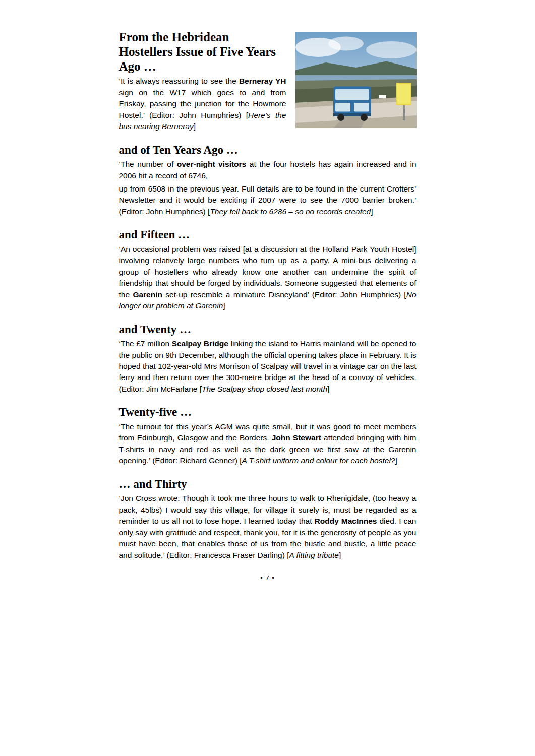From the Hebridean Hostellers Issue of Five Years Ago …
‘It is always reassuring to see the Berneray YH sign on the W17 which goes to and from Eriskay, passing the junction for the Howmore Hostel.’ (Editor: John Humphries) [Here’s the bus nearing Berneray]
and of Ten Years Ago …
‘The number of over-night visitors at the four hostels has again increased and in 2006 hit a record of 6746,
up from 6508 in the previous year. Full details are to be found in the current Crofters’ Newsletter and it would be exciting if 2007 were to see the 7000 barrier broken.’ (Editor: John Humphries) [They fell back to 6286 – so no records created]
and Fifteen …
‘An occasional problem was raised [at a discussion at the Holland Park Youth Hostel] involving relatively large numbers who turn up as a party. A mini-bus delivering a group of hostellers who already know one another can undermine the spirit of friendship that should be forged by individuals. Someone suggested that elements of the Garenin set-up resemble a miniature Disneyland’ (Editor: John Humphries) [No longer our problem at Garenin]
and Twenty …
‘The £7 million Scalpay Bridge linking the island to Harris mainland will be opened to the public on 9th December, although the official opening takes place in February. It is hoped that 102-year-old Mrs Morrison of Scalpay will travel in a vintage car on the last ferry and then return over the 300-metre bridge at the head of a convoy of vehicles. (Editor: Jim McFarlane [The Scalpay shop closed last month]
Twenty-five …
‘The turnout for this year’s AGM was quite small, but it was good to meet members from Edinburgh, Glasgow and the Borders. John Stewart attended bringing with him T-shirts in navy and red as well as the dark green we first saw at the Garenin opening.’ (Editor: Richard Genner) [A T-shirt uniform and colour for each hostel?]
… and Thirty
‘Jon Cross wrote: Though it took me three hours to walk to Rhenigidale, (too heavy a pack, 45lbs) I would say this village, for village it surely is, must be regarded as a reminder to us all not to lose hope. I learned today that Roddy MacInnes died. I can only say with gratitude and respect, thank you, for it is the generosity of people as you must have been, that enables those of us from the hustle and bustle, a little peace and solitude.’ (Editor: Francesca Fraser Darling) [A fitting tribute]
• 7 •